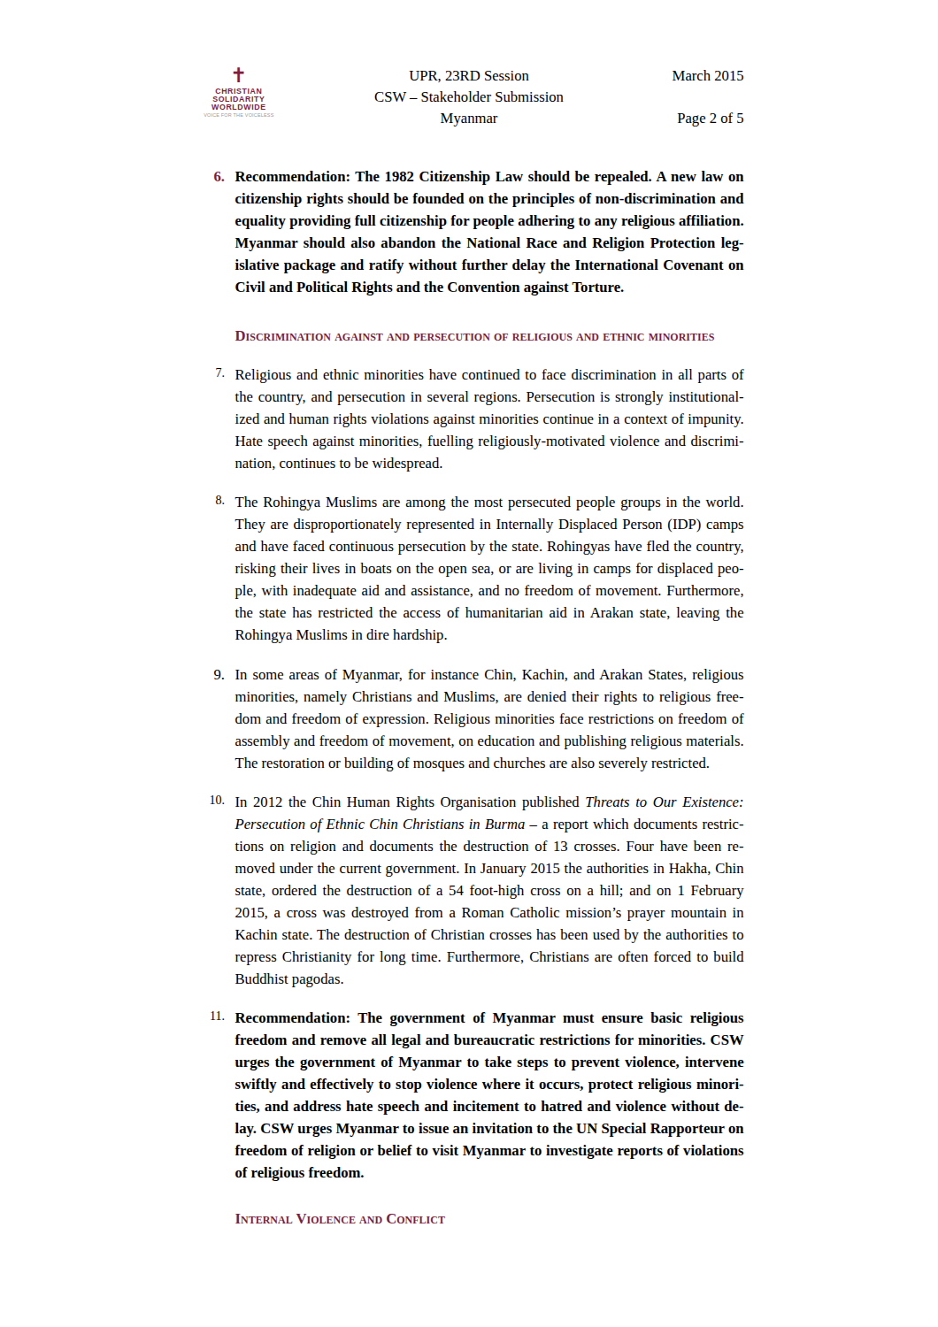✝ CHRISTIAN SOLIDARITY WORLDWIDE VOICE FOR THE VOICELESS
UPR, 23RD Session
CSW – Stakeholder Submission
Myanmar
March 2015 Page 2 of 5
6.
Recommendation: The 1982 Citizenship Law should be repealed. A new law on citizenship rights should be founded on the principles of non-discrimination and equality providing full citizenship for people adhering to any religious affiliation. Myanmar should also abandon the National Race and Religion Protection legislative package and ratify without further delay the International Covenant on Civil and Political Rights and the Convention against Torture.
Discrimination against and persecution of religious and ethnic minorities
7.
Religious and ethnic minorities have continued to face discrimination in all parts of the country, and persecution in several regions. Persecution is strongly institutionalized and human rights violations against minorities continue in a context of impunity. Hate speech against minorities, fuelling religiously-motivated violence and discrimination, continues to be widespread.
8.
The Rohingya Muslims are among the most persecuted people groups in the world. They are disproportionately represented in Internally Displaced Person (IDP) camps and have faced continuous persecution by the state. Rohingyas have fled the country, risking their lives in boats on the open sea, or are living in camps for displaced people, with inadequate aid and assistance, and no freedom of movement. Furthermore, the state has restricted the access of humanitarian aid in Arakan state, leaving the Rohingya Muslims in dire hardship.
9.
In some areas of Myanmar, for instance Chin, Kachin, and Arakan States, religious minorities, namely Christians and Muslims, are denied their rights to religious freedom and freedom of expression. Religious minorities face restrictions on freedom of assembly and freedom of movement, on education and publishing religious materials. The restoration or building of mosques and churches are also severely restricted.
10.
In 2012 the Chin Human Rights Organisation published Threats to Our Existence: Persecution of Ethnic Chin Christians in Burma – a report which documents restrictions on religion and documents the destruction of 13 crosses. Four have been removed under the current government. In January 2015 the authorities in Hakha, Chin state, ordered the destruction of a 54 foot-high cross on a hill; and on 1 February 2015, a cross was destroyed from a Roman Catholic mission’s prayer mountain in Kachin state. The destruction of Christian crosses has been used by the authorities to repress Christianity for long time. Furthermore, Christians are often forced to build Buddhist pagodas.
11.
Recommendation: The government of Myanmar must ensure basic religious freedom and remove all legal and bureaucratic restrictions for minorities. CSW urges the government of Myanmar to take steps to prevent violence, intervene swiftly and effectively to stop violence where it occurs, protect religious minorities, and address hate speech and incitement to hatred and violence without delay. CSW urges Myanmar to issue an invitation to the UN Special Rapporteur on freedom of religion or belief to visit Myanmar to investigate reports of violations of religious freedom.
Internal Violence and Conflict